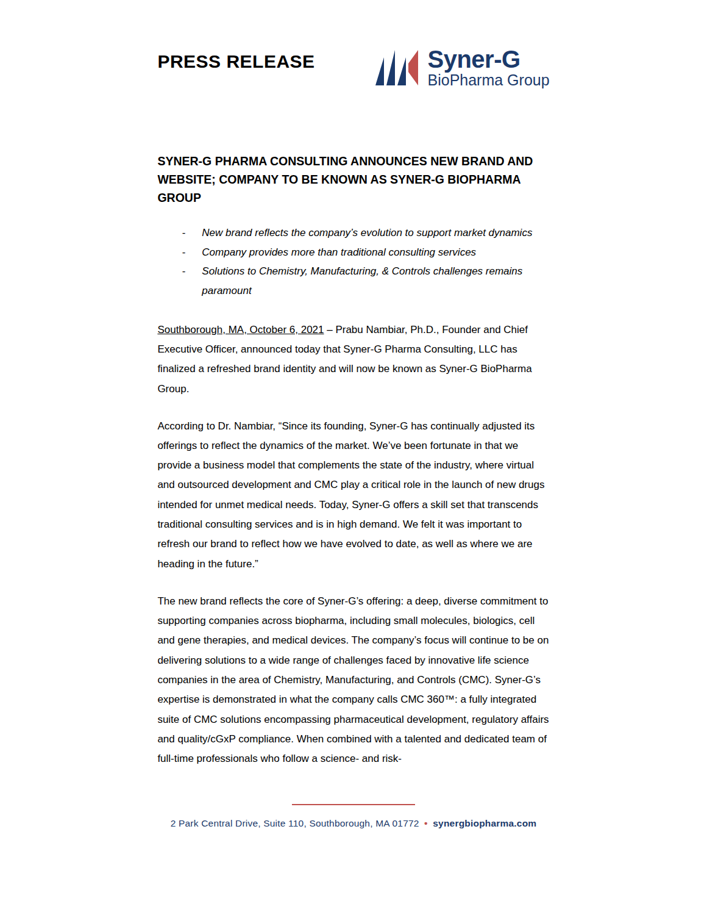PRESS RELEASE
Syner-G
BioPharma Group
Syner-G Pharma Consulting Announces New Brand and Website; Company to be Known as Syner-G BioPharma Group
New brand reflects the company’s evolution to support market dynamics
Company provides more than traditional consulting services
Solutions to Chemistry, Manufacturing, & Controls challenges remains paramount
Southborough, MA, October 6, 2021 – Prabu Nambiar, Ph.D., Founder and Chief Executive Officer, announced today that Syner-G Pharma Consulting, LLC has finalized a refreshed brand identity and will now be known as Syner-G BioPharma Group.
According to Dr. Nambiar, “Since its founding, Syner-G has continually adjusted its offerings to reflect the dynamics of the market. We’ve been fortunate in that we provide a business model that complements the state of the industry, where virtual and outsourced development and CMC play a critical role in the launch of new drugs intended for unmet medical needs. Today, Syner-G offers a skill set that transcends traditional consulting services and is in high demand. We felt it was important to refresh our brand to reflect how we have evolved to date, as well as where we are heading in the future.”
The new brand reflects the core of Syner-G’s offering: a deep, diverse commitment to supporting companies across biopharma, including small molecules, biologics, cell and gene therapies, and medical devices. The company’s focus will continue to be on delivering solutions to a wide range of challenges faced by innovative life science companies in the area of Chemistry, Manufacturing, and Controls (CMC). Syner-G’s expertise is demonstrated in what the company calls CMC 360™: a fully integrated suite of CMC solutions encompassing pharmaceutical development, regulatory affairs and quality/cGxP compliance. When combined with a talented and dedicated team of full-time professionals who follow a science- and risk-
2 Park Central Drive, Suite 110, Southborough, MA 01772 • synergbiopharma.com